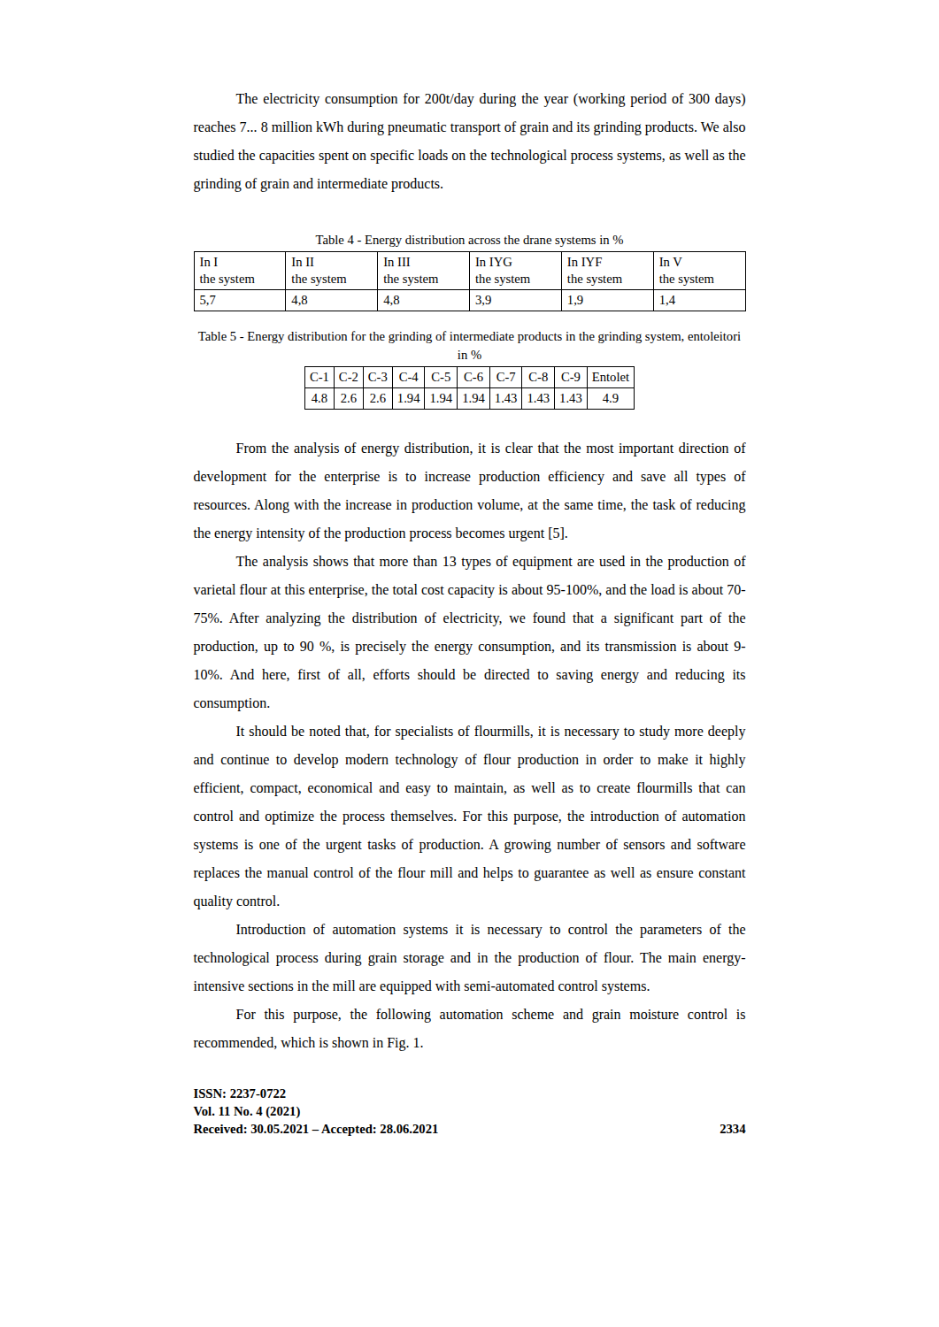The electricity consumption for 200t/day during the year (working period of 300 days) reaches 7... 8 million kWh during pneumatic transport of grain and its grinding products. We also studied the capacities spent on specific loads on the technological process systems, as well as the grinding of grain and intermediate products.
Table 4 - Energy distribution across the drane systems in %
| In I the system | In II the system | In III the system | In IYG the system | In IYF the system | In V the system |
| 5,7 | 4,8 | 4,8 | 3,9 | 1,9 | 1,4 |
Table 5 - Energy distribution for the grinding of intermediate products in the grinding system, entoleitori in %
| C-1 | C-2 | C-3 | C-4 | C-5 | C-6 | C-7 | C-8 | C-9 | Entolet |
| 4.8 | 2.6 | 2.6 | 1.94 | 1.94 | 1.94 | 1.43 | 1.43 | 1.43 | 4.9 |
From the analysis of energy distribution, it is clear that the most important direction of development for the enterprise is to increase production efficiency and save all types of resources. Along with the increase in production volume, at the same time, the task of reducing the energy intensity of the production process becomes urgent [5].
The analysis shows that more than 13 types of equipment are used in the production of varietal flour at this enterprise, the total cost capacity is about 95-100%, and the load is about 70-75%. After analyzing the distribution of electricity, we found that a significant part of the production, up to 90 %, is precisely the energy consumption, and its transmission is about 9-10%. And here, first of all, efforts should be directed to saving energy and reducing its consumption.
It should be noted that, for specialists of flourmills, it is necessary to study more deeply and continue to develop modern technology of flour production in order to make it highly efficient, compact, economical and easy to maintain, as well as to create flourmills that can control and optimize the process themselves. For this purpose, the introduction of automation systems is one of the urgent tasks of production. A growing number of sensors and software replaces the manual control of the flour mill and helps to guarantee as well as ensure constant quality control.
Introduction of automation systems it is necessary to control the parameters of the technological process during grain storage and in the production of flour. The main energy-intensive sections in the mill are equipped with semi-automated control systems.
For this purpose, the following automation scheme and grain moisture control is recommended, which is shown in Fig. 1.
ISSN: 2237-0722
Vol. 11 No. 4 (2021)
Received: 30.05.2021 – Accepted: 28.06.2021
2334